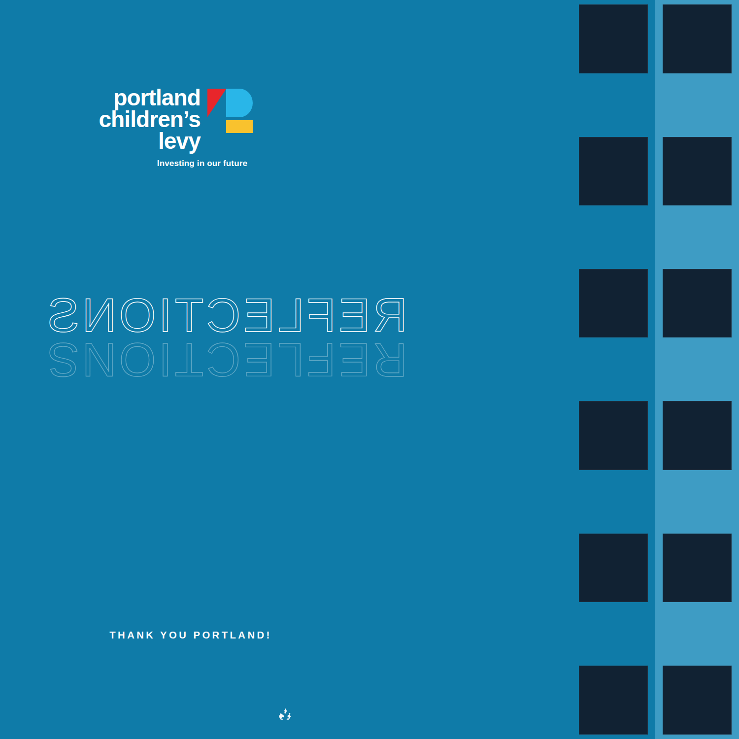portland children’s levy
Investing in our future
REFLECTIONS
REFLECTIONS
THANK YOU PORTLAND!